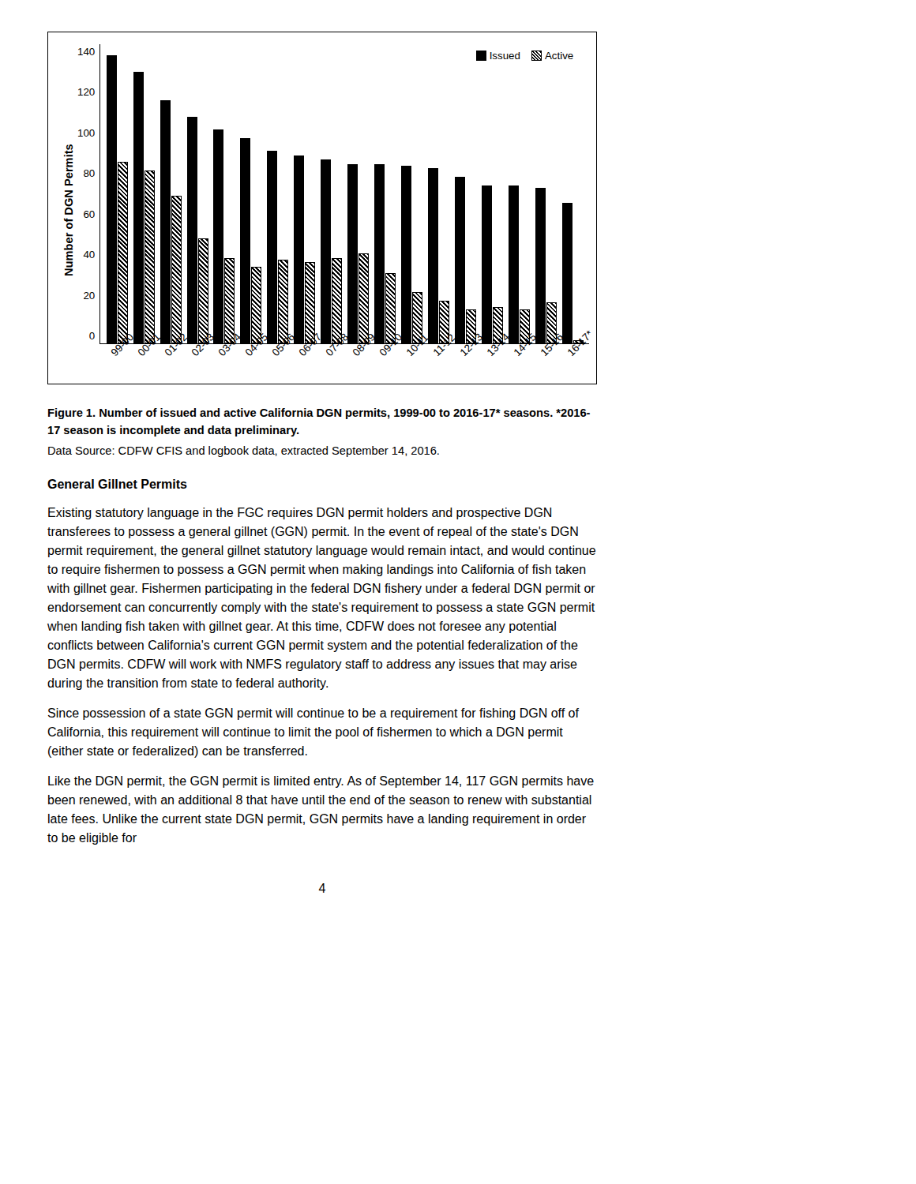Number of DGN Permits
140 120 100 80 60 40 20 0
Issued Active
99-00
00-01
01-02
02-03
03-04
04-05
05-06
06-07
07-08
08-09
09-10
10-11
11-12
12-13
13-14
14-15
15-16
16-17*
Figure 1. Number of issued and active California DGN permits, 1999-00 to 2016-17* seasons. *2016-17 season is incomplete and data preliminary.
Data Source: CDFW CFIS and logbook data, extracted September 14, 2016.
General Gillnet Permits
Existing statutory language in the FGC requires DGN permit holders and prospective DGN transferees to possess a general gillnet (GGN) permit. In the event of repeal of the state's DGN permit requirement, the general gillnet statutory language would remain intact, and would continue to require fishermen to possess a GGN permit when making landings into California of fish taken with gillnet gear. Fishermen participating in the federal DGN fishery under a federal DGN permit or endorsement can concurrently comply with the state's requirement to possess a state GGN permit when landing fish taken with gillnet gear. At this time, CDFW does not foresee any potential conflicts between California's current GGN permit system and the potential federalization of the DGN permits. CDFW will work with NMFS regulatory staff to address any issues that may arise during the transition from state to federal authority.
Since possession of a state GGN permit will continue to be a requirement for fishing DGN off of California, this requirement will continue to limit the pool of fishermen to which a DGN permit (either state or federalized) can be transferred.
Like the DGN permit, the GGN permit is limited entry. As of September 14, 117 GGN permits have been renewed, with an additional 8 that have until the end of the season to renew with substantial late fees. Unlike the current state DGN permit, GGN permits have a landing requirement in order to be eligible for
4